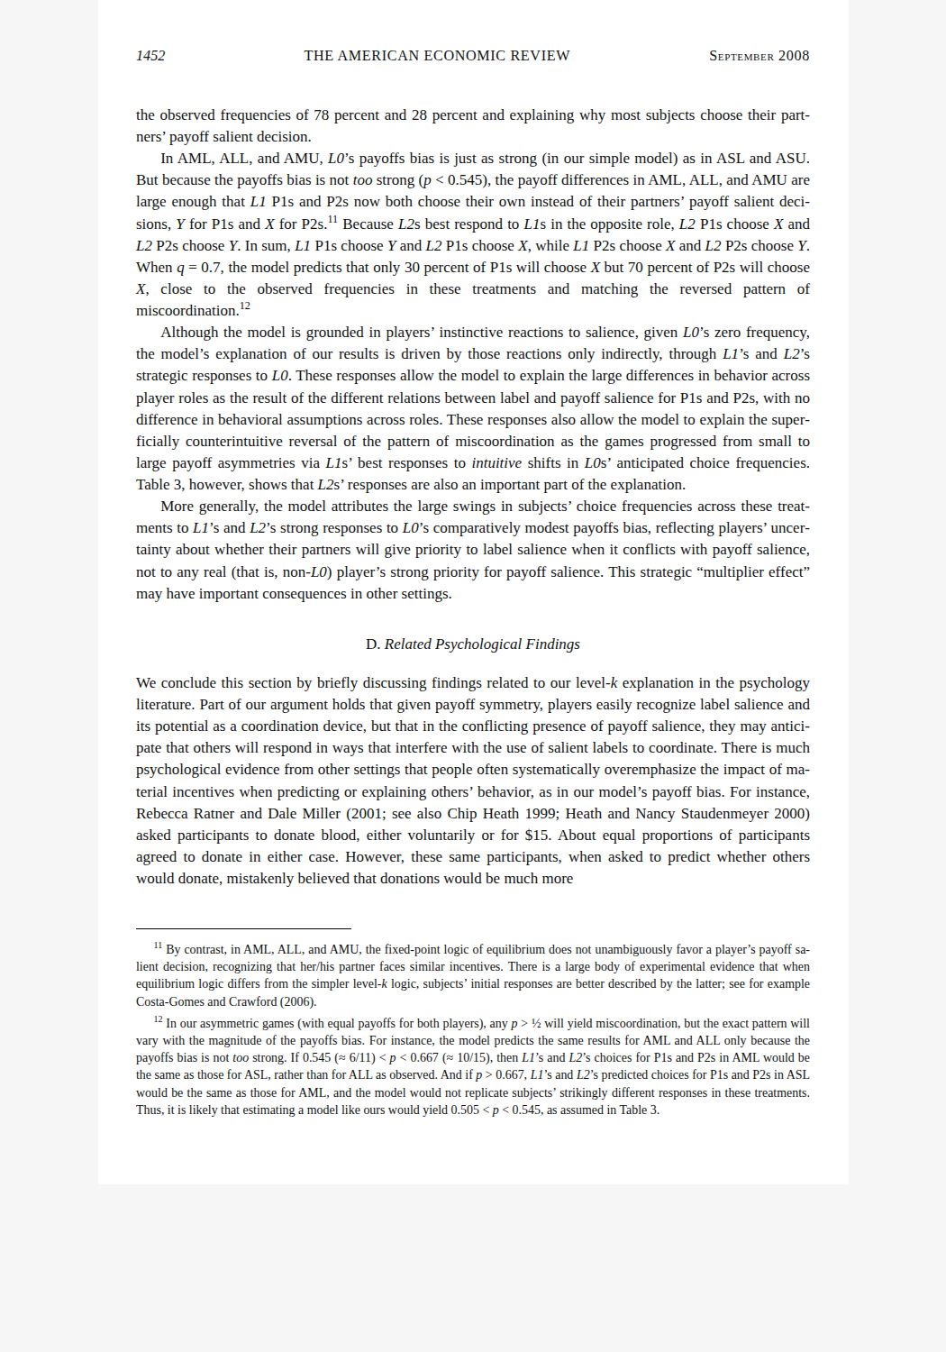1452 THE AMERICAN ECONOMIC REVIEW September 2008
the observed frequencies of 78 percent and 28 percent and explaining why most subjects choose their partners’ payoff salient decision.
In AML, ALL, and AMU, L0’s payoffs bias is just as strong (in our simple model) as in ASL and ASU. But because the payoffs bias is not too strong (p < 0.545), the payoff differences in AML, ALL, and AMU are large enough that L1 P1s and P2s now both choose their own instead of their partners’ payoff salient decisions, Y for P1s and X for P2s.11 Because L2s best respond to L1s in the opposite role, L2 P1s choose X and L2 P2s choose Y. In sum, L1 P1s choose Y and L2 P1s choose X, while L1 P2s choose X and L2 P2s choose Y. When q = 0.7, the model predicts that only 30 percent of P1s will choose X but 70 percent of P2s will choose X, close to the observed frequencies in these treatments and matching the reversed pattern of miscoordination.12
Although the model is grounded in players’ instinctive reactions to salience, given L0’s zero frequency, the model’s explanation of our results is driven by those reactions only indirectly, through L1’s and L2’s strategic responses to L0. These responses allow the model to explain the large differences in behavior across player roles as the result of the different relations between label and payoff salience for P1s and P2s, with no difference in behavioral assumptions across roles. These responses also allow the model to explain the superficially counterintuitive reversal of the pattern of miscoordination as the games progressed from small to large payoff asymmetries via L1s’ best responses to intuitive shifts in L0s’ anticipated choice frequencies. Table 3, however, shows that L2s’ responses are also an important part of the explanation.
More generally, the model attributes the large swings in subjects’ choice frequencies across these treatments to L1’s and L2’s strong responses to L0’s comparatively modest payoffs bias, reflecting players’ uncertainty about whether their partners will give priority to label salience when it conflicts with payoff salience, not to any real (that is, non-L0) player’s strong priority for payoff salience. This strategic “multiplier effect” may have important consequences in other settings.
D. Related Psychological Findings
We conclude this section by briefly discussing findings related to our level-k explanation in the psychology literature. Part of our argument holds that given payoff symmetry, players easily recognize label salience and its potential as a coordination device, but that in the conflicting presence of payoff salience, they may anticipate that others will respond in ways that interfere with the use of salient labels to coordinate. There is much psychological evidence from other settings that people often systematically overemphasize the impact of material incentives when predicting or explaining others’ behavior, as in our model’s payoff bias. For instance, Rebecca Ratner and Dale Miller (2001; see also Chip Heath 1999; Heath and Nancy Staudenmeyer 2000) asked participants to donate blood, either voluntarily or for $15. About equal proportions of participants agreed to donate in either case. However, these same participants, when asked to predict whether others would donate, mistakenly believed that donations would be much more
11 By contrast, in AML, ALL, and AMU, the fixed-point logic of equilibrium does not unambiguously favor a player’s payoff salient decision, recognizing that her/his partner faces similar incentives. There is a large body of experimental evidence that when equilibrium logic differs from the simpler level-k logic, subjects’ initial responses are better described by the latter; see for example Costa-Gomes and Crawford (2006).
12 In our asymmetric games (with equal payoffs for both players), any p > ½ will yield miscoordination, but the exact pattern will vary with the magnitude of the payoffs bias. For instance, the model predicts the same results for AML and ALL only because the payoffs bias is not too strong. If 0.545 (≈ 6/11) < p < 0.667 (≈ 10/15), then L1’s and L2’s choices for P1s and P2s in AML would be the same as those for ASL, rather than for ALL as observed. And if p > 0.667, L1’s and L2’s predicted choices for P1s and P2s in ASL would be the same as those for AML, and the model would not replicate subjects’ strikingly different responses in these treatments. Thus, it is likely that estimating a model like ours would yield 0.505 < p < 0.545, as assumed in Table 3.